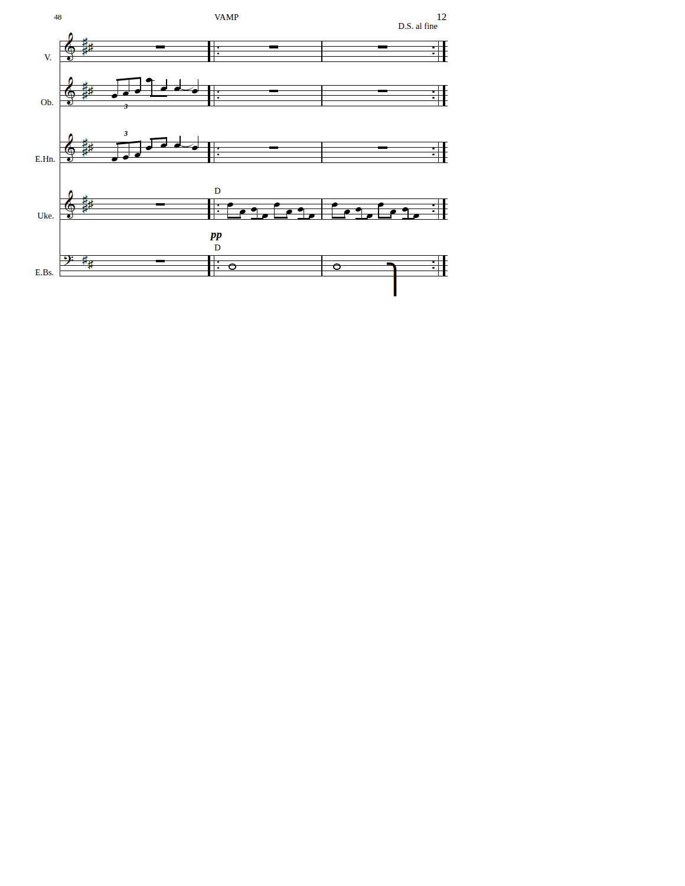48
12
VAMP
D.S. al fine
V.
𝄞
♯
♯
♯
Ob.
𝄞
♯
♯
♯
3
E.Hn.
𝄞
♯
♯
♯
3
Uke.
D
𝄞
♯
♯
♯
pp
E.Bs.
D
𝄢
♯
♯
⎫